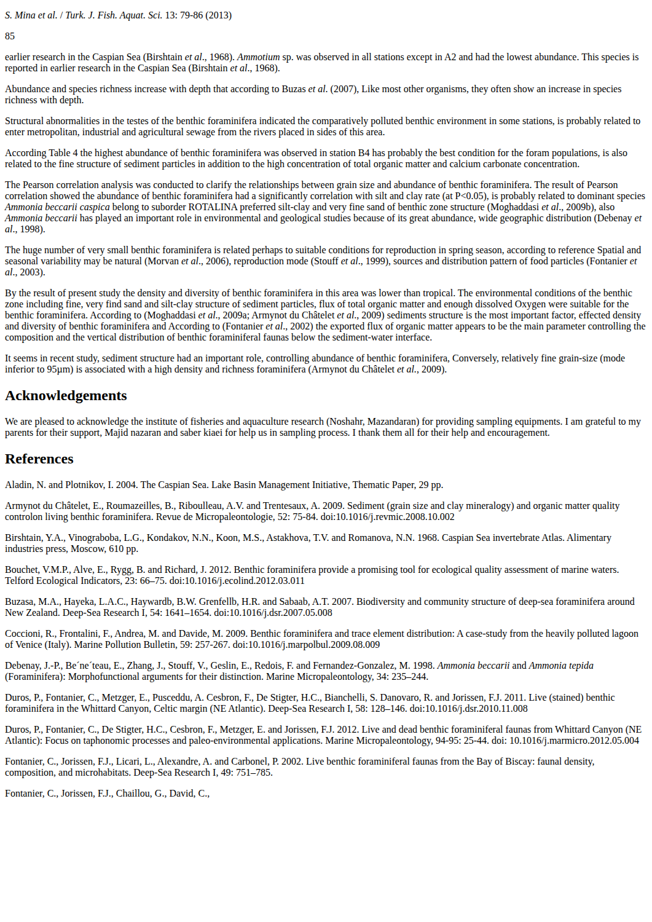S. Mina et al. / Turk. J. Fish. Aquat. Sci. 13: 79-86 (2013)
85
earlier research in the Caspian Sea (Birshtain et al., 1968). Ammotium sp. was observed in all stations except in A2 and had the lowest abundance. This species is reported in earlier research in the Caspian Sea (Birshtain et al., 1968).
Abundance and species richness increase with depth that according to Buzas et al. (2007), Like most other organisms, they often show an increase in species richness with depth.
Structural abnormalities in the testes of the benthic foraminifera indicated the comparatively polluted benthic environment in some stations, is probably related to enter metropolitan, industrial and agricultural sewage from the rivers placed in sides of this area.
According Table 4 the highest abundance of benthic foraminifera was observed in station B4 has probably the best condition for the foram populations, is also related to the fine structure of sediment particles in addition to the high concentration of total organic matter and calcium carbonate concentration.
The Pearson correlation analysis was conducted to clarify the relationships between grain size and abundance of benthic foraminifera. The result of Pearson correlation showed the abundance of benthic foraminifera had a significantly correlation with silt and clay rate (at P<0.05), is probably related to dominant species Ammonia beccarii caspica belong to suborder ROTALINA preferred silt-clay and very fine sand of benthic zone structure (Moghaddasi et al., 2009b), also Ammonia beccarii has played an important role in environmental and geological studies because of its great abundance, wide geographic distribution (Debenay et al., 1998).
The huge number of very small benthic foraminifera is related perhaps to suitable conditions for reproduction in spring season, according to reference Spatial and seasonal variability may be natural (Morvan et al., 2006), reproduction mode (Stouff et al., 1999), sources and distribution pattern of food particles (Fontanier et al., 2003).
By the result of present study the density and diversity of benthic foraminifera in this area was lower than tropical. The environmental conditions of the benthic zone including fine, very find sand and silt-clay structure of sediment particles, flux of total organic matter and enough dissolved Oxygen were suitable for the benthic foraminifera. According to (Moghaddasi et al., 2009a; Armynot du Châtelet et al., 2009) sediments structure is the most important factor, effected density and diversity of benthic foraminifera and According to (Fontanier et al., 2002) the exported flux of organic matter appears to be the main parameter controlling the composition and the vertical distribution of benthic foraminiferal faunas below the sediment-water interface.
It seems in recent study, sediment structure had an important role, controlling abundance of benthic foraminifera, Conversely, relatively fine grain-size (mode inferior to 95µm) is associated with a high density and richness foraminifera (Armynot du Châtelet et al., 2009).
Acknowledgements
We are pleased to acknowledge the institute of fisheries and aquaculture research (Noshahr, Mazandaran) for providing sampling equipments. I am grateful to my parents for their support, Majid nazaran and saber kiaei for help us in sampling process. I thank them all for their help and encouragement.
References
Aladin, N. and Plotnikov, I. 2004. The Caspian Sea. Lake Basin Management Initiative, Thematic Paper, 29 pp.
Armynot du Châtelet, E., Roumazeilles, B., Riboulleau, A.V. and Trentesaux, A. 2009. Sediment (grain size and clay mineralogy) and organic matter quality controlon living benthic foraminifera. Revue de Micropaleontologie, 52: 75-84. doi:10.1016/j.revmic.2008.10.002
Birshtain, Y.A., Vinograboba, L.G., Kondakov, N.N., Koon, M.S., Astakhova, T.V. and Romanova, N.N. 1968. Caspian Sea invertebrate Atlas. Alimentary industries press, Moscow, 610 pp.
Bouchet, V.M.P., Alve, E., Rygg, B. and Richard, J. 2012. Benthic foraminifera provide a promising tool for ecological quality assessment of marine waters. Telford Ecological Indicators, 23: 66–75. doi:10.1016/j.ecolind.2012.03.011
Buzasa, M.A., Hayeka, L.A.C., Haywardb, B.W. Grenfellb, H.R. and Sabaab, A.T. 2007. Biodiversity and community structure of deep-sea foraminifera around New Zealand. Deep-Sea Research I, 54: 1641–1654. doi:10.1016/j.dsr.2007.05.008
Coccioni, R., Frontalini, F., Andrea, M. and Davide, M. 2009. Benthic foraminifera and trace element distribution: A case-study from the heavily polluted lagoon of Venice (Italy). Marine Pollution Bulletin, 59: 257-267. doi:10.1016/j.marpolbul.2009.08.009
Debenay, J.-P., Be´ne´teau, E., Zhang, J., Stouff, V., Geslin, E., Redois, F. and Fernandez-Gonzalez, M. 1998. Ammonia beccarii and Ammonia tepida (Foraminifera): Morphofunctional arguments for their distinction. Marine Micropaleontology, 34: 235–244.
Duros, P., Fontanier, C., Metzger, E., Pusceddu, A. Cesbron, F., De Stigter, H.C., Bianchelli, S. Danovaro, R. and Jorissen, F.J. 2011. Live (stained) benthic foraminifera in the Whittard Canyon, Celtic margin (NE Atlantic). Deep-Sea Research I, 58: 128–146. doi:10.1016/j.dsr.2010.11.008
Duros, P., Fontanier, C., De Stigter, H.C., Cesbron, F., Metzger, E. and Jorissen, F.J. 2012. Live and dead benthic foraminiferal faunas from Whittard Canyon (NE Atlantic): Focus on taphonomic processes and paleo-environmental applications. Marine Micropaleontology, 94-95: 25-44. doi: 10.1016/j.marmicro.2012.05.004
Fontanier, C., Jorissen, F.J., Licari, L., Alexandre, A. and Carbonel, P. 2002. Live benthic foraminiferal faunas from the Bay of Biscay: faunal density, composition, and microhabitats. Deep-Sea Research I, 49: 751–785.
Fontanier, C., Jorissen, F.J., Chaillou, G., David, C.,